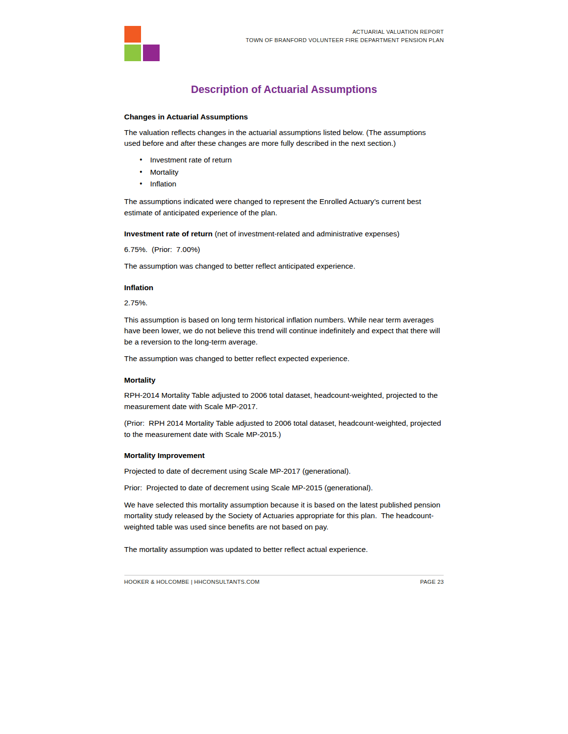ACTUARIAL VALUATION REPORT
TOWN OF BRANFORD VOLUNTEER FIRE DEPARTMENT PENSION PLAN
Description of Actuarial Assumptions
Changes in Actuarial Assumptions
The valuation reflects changes in the actuarial assumptions listed below. (The assumptions used before and after these changes are more fully described in the next section.)
Investment rate of return
Mortality
Inflation
The assumptions indicated were changed to represent the Enrolled Actuary’s current best estimate of anticipated experience of the plan.
Investment rate of return (net of investment-related and administrative expenses)
6.75%. (Prior: 7.00%)
The assumption was changed to better reflect anticipated experience.
Inflation
2.75%.
This assumption is based on long term historical inflation numbers. While near term averages have been lower, we do not believe this trend will continue indefinitely and expect that there will be a reversion to the long-term average.
The assumption was changed to better reflect expected experience.
Mortality
RPH-2014 Mortality Table adjusted to 2006 total dataset, headcount-weighted, projected to the measurement date with Scale MP-2017.
(Prior: RPH 2014 Mortality Table adjusted to 2006 total dataset, headcount-weighted, projected to the measurement date with Scale MP-2015.)
Mortality Improvement
Projected to date of decrement using Scale MP-2017 (generational).
Prior: Projected to date of decrement using Scale MP-2015 (generational).
We have selected this mortality assumption because it is based on the latest published pension mortality study released by the Society of Actuaries appropriate for this plan. The headcount-weighted table was used since benefits are not based on pay.
The mortality assumption was updated to better reflect actual experience.
HOOKER & HOLCOMBE | HHCONSULTANTS.COM
PAGE 23